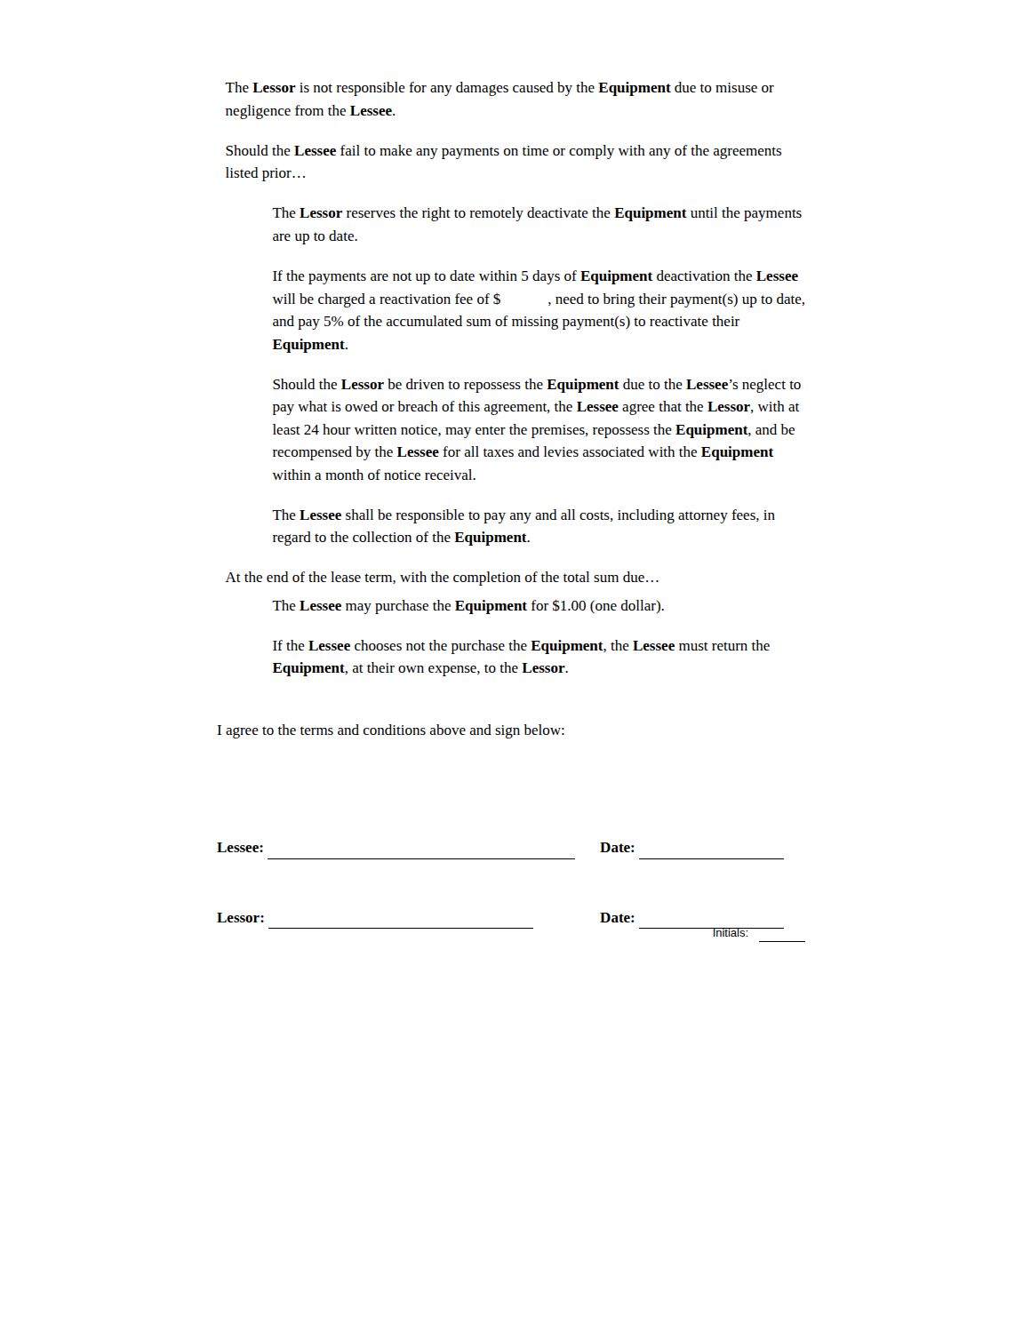The Lessor is not responsible for any damages caused by the Equipment due to misuse or negligence from the Lessee.
Should the Lessee fail to make any payments on time or comply with any of the agreements listed prior…
The Lessor reserves the right to remotely deactivate the Equipment until the payments are up to date.
If the payments are not up to date within 5 days of Equipment deactivation the Lessee will be charged a reactivation fee of $ , need to bring their payment(s) up to date, and pay 5% of the accumulated sum of missing payment(s) to reactivate their Equipment.
Should the Lessor be driven to repossess the Equipment due to the Lessee’s neglect to pay what is owed or breach of this agreement, the Lessee agree that the Lessor, with at least 24 hour written notice, may enter the premises, repossess the Equipment, and be recompensed by the Lessee for all taxes and levies associated with the Equipment within a month of notice receival.
The Lessee shall be responsible to pay any and all costs, including attorney fees, in regard to the collection of the Equipment.
At the end of the lease term, with the completion of the total sum due…
The Lessee may purchase the Equipment for $1.00 (one dollar).
If the Lessee chooses not the purchase the Equipment, the Lessee must return the Equipment, at their own expense, to the Lessor.
I agree to the terms and conditions above and sign below:
| Lessee: | Date: |
| Lessor: | Date: |
Initials: